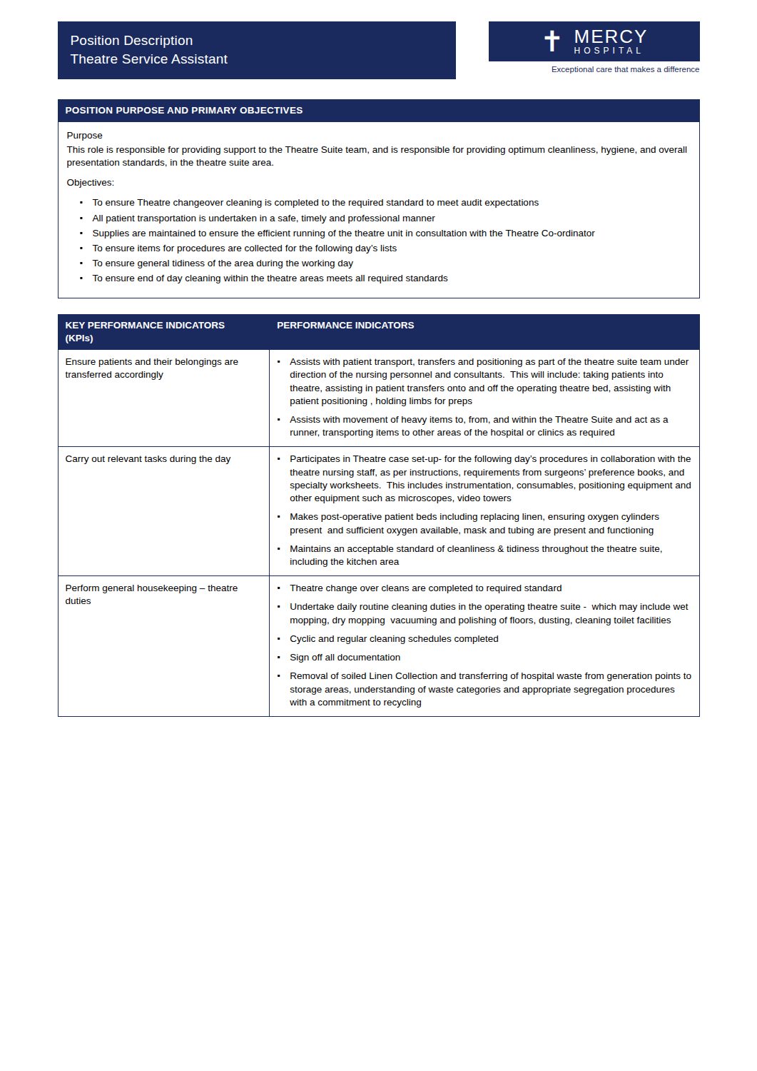Position Description
Theatre Service Assistant
✝
MERCY
HOSPITAL
Exceptional care that makes a difference
POSITION PURPOSE AND PRIMARY OBJECTIVES
Purpose
This role is responsible for providing support to the Theatre Suite team, and is responsible for providing optimum cleanliness, hygiene, and overall presentation standards, in the theatre suite area.
Objectives:
To ensure Theatre changeover cleaning is completed to the required standard to meet audit expectations
All patient transportation is undertaken in a safe, timely and professional manner
Supplies are maintained to ensure the efficient running of the theatre unit in consultation with the Theatre Co-ordinator
To ensure items for procedures are collected for the following day’s lists
To ensure general tidiness of the area during the working day
To ensure end of day cleaning within the theatre areas meets all required standards
| KEY PERFORMANCE INDICATORS (KPIs) | PERFORMANCE INDICATORS |
| --- | --- |
| Ensure patients and their belongings are transferred accordingly | Assists with patient transport, transfers and positioning as part of the theatre suite team under direction of the nursing personnel and consultants. This will include: taking patients into theatre, assisting in patient transfers onto and off the operating theatre bed, assisting with patient positioning , holding limbs for preps Assists with movement of heavy items to, from, and within the Theatre Suite and act as a runner, transporting items to other areas of the hospital or clinics as required |
| Carry out relevant tasks during the day | Participates in Theatre case set-up- for the following day’s procedures in collaboration with the theatre nursing staff, as per instructions, requirements from surgeons’ preference books, and specialty worksheets. This includes instrumentation, consumables, positioning equipment and other equipment such as microscopes, video towers Makes post-operative patient beds including replacing linen, ensuring oxygen cylinders present and sufficient oxygen available, mask and tubing are present and functioning Maintains an acceptable standard of cleanliness & tidiness throughout the theatre suite, including the kitchen area |
| Perform general housekeeping – theatre duties | Theatre change over cleans are completed to required standard Undertake daily routine cleaning duties in the operating theatre suite - which may include wet mopping, dry mopping vacuuming and polishing of floors, dusting, cleaning toilet facilities Cyclic and regular cleaning schedules completed Sign off all documentation Removal of soiled Linen Collection and transferring of hospital waste from generation points to storage areas, understanding of waste categories and appropriate segregation procedures with a commitment to recycling |